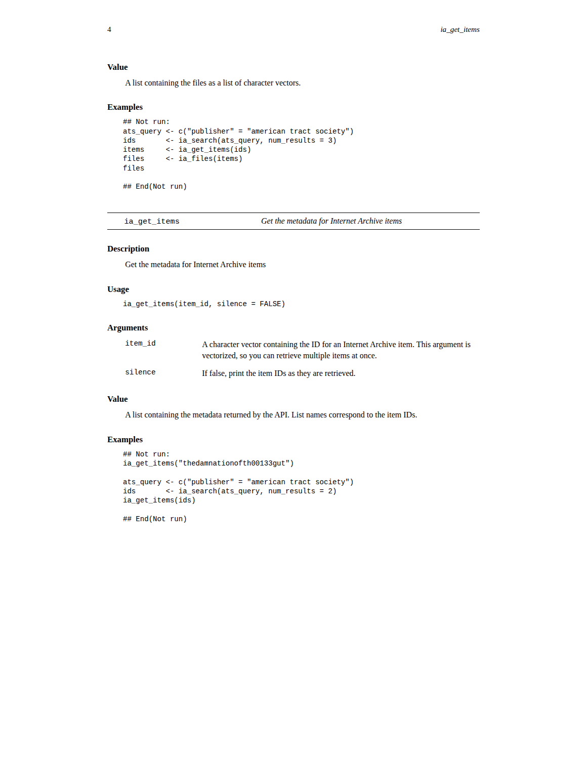4 ia_get_items
Value
A list containing the files as a list of character vectors.
Examples
## Not run:
ats_query <- c("publisher" = "american tract society")
ids       <- ia_search(ats_query, num_results = 3)
items     <- ia_get_items(ids)
files     <- ia_files(items)
files

## End(Not run)
ia_get_items Get the metadata for Internet Archive items
Description
Get the metadata for Internet Archive items
Usage
ia_get_items(item_id, silence = FALSE)
Arguments
item_id
A character vector containing the ID for an Internet Archive item. This argument is vectorized, so you can retrieve multiple items at once.
silence
If false, print the item IDs as they are retrieved.
Value
A list containing the metadata returned by the API. List names correspond to the item IDs.
Examples
## Not run:
ia_get_items("thedamnationofth00133gut")

ats_query <- c("publisher" = "american tract society")
ids       <- ia_search(ats_query, num_results = 2)
ia_get_items(ids)

## End(Not run)